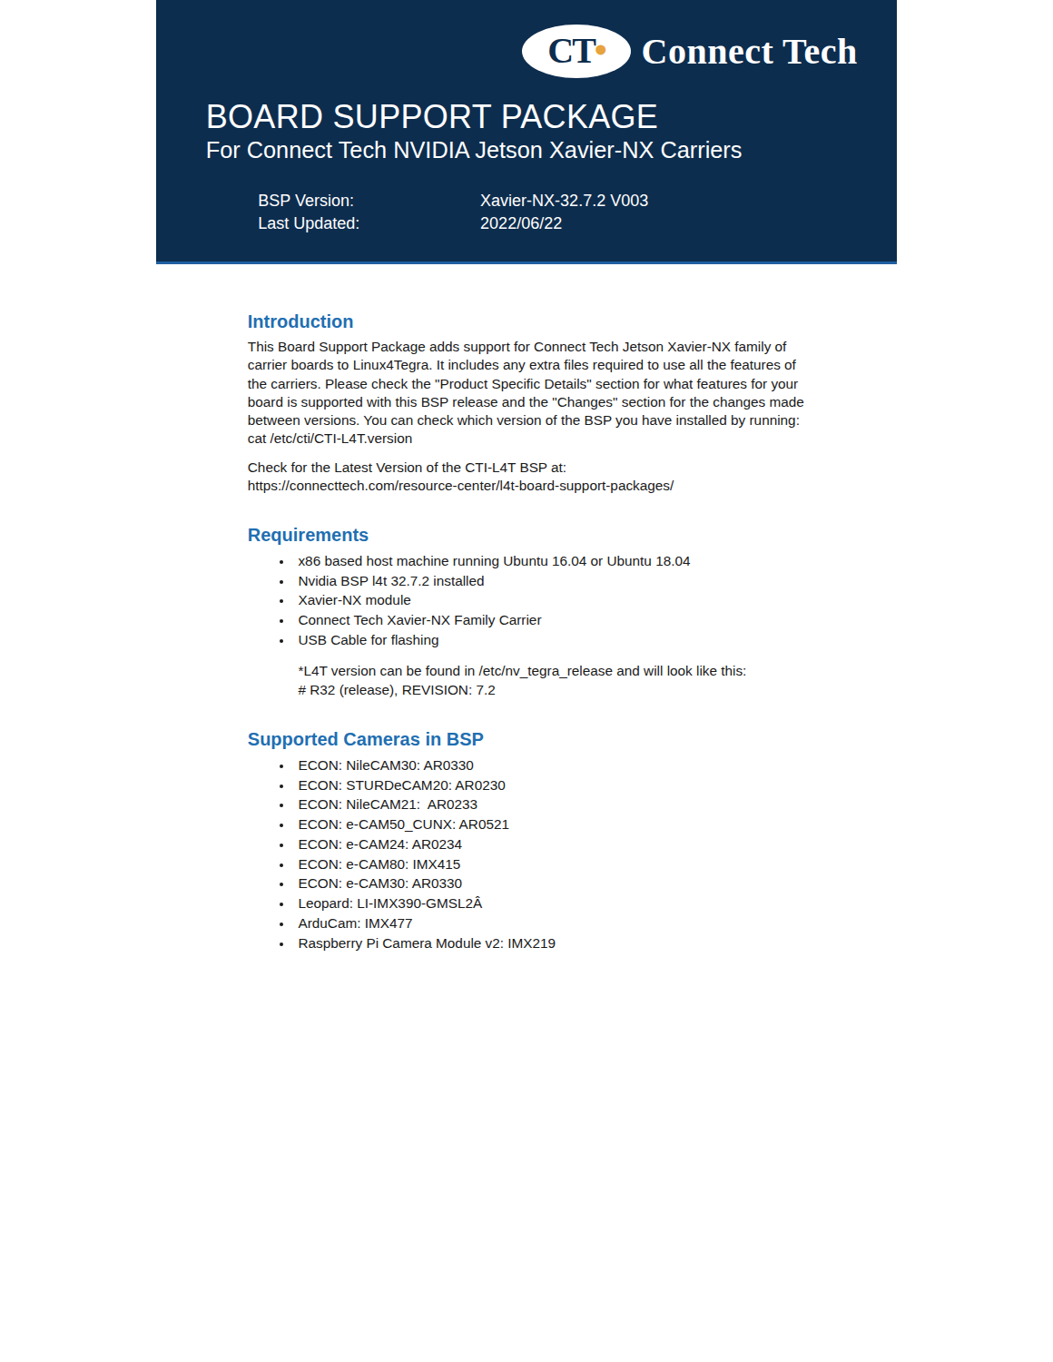CT•
Connect Tech
BOARD SUPPORT PACKAGE
For Connect Tech NVIDIA Jetson Xavier-NX Carriers
| BSP Version: | Xavier-NX-32.7.2 V003 |
| Last Updated: | 2022/06/22 |
Introduction
This Board Support Package adds support for Connect Tech Jetson Xavier-NX family of carrier boards to Linux4Tegra. It includes any extra files required to use all the features of the carriers. Please check the "Product Specific Details" section for what features for your board is supported with this BSP release and the "Changes" section for the changes made between versions. You can check which version of the BSP you have installed by running: cat /etc/cti/CTI-L4T.version
Check for the Latest Version of the CTI-L4T BSP at:
https://connecttech.com/resource-center/l4t-board-support-packages/
Requirements
x86 based host machine running Ubuntu 16.04 or Ubuntu 18.04
Nvidia BSP l4t 32.7.2 installed
Xavier-NX module
Connect Tech Xavier-NX Family Carrier
USB Cable for flashing
*L4T version can be found in /etc/nv_tegra_release and will look like this:
# R32 (release), REVISION: 7.2
Supported Cameras in BSP
ECON: NileCAM30: AR0330
ECON: STURDeCAM20: AR0230
ECON: NileCAM21: AR0233
ECON: e-CAM50_CUNX: AR0521
ECON: e-CAM24: AR0234
ECON: e-CAM80: IMX415
ECON: e-CAM30: AR0330
Leopard: LI-IMX390-GMSL2Â
ArduCam: IMX477
Raspberry Pi Camera Module v2: IMX219